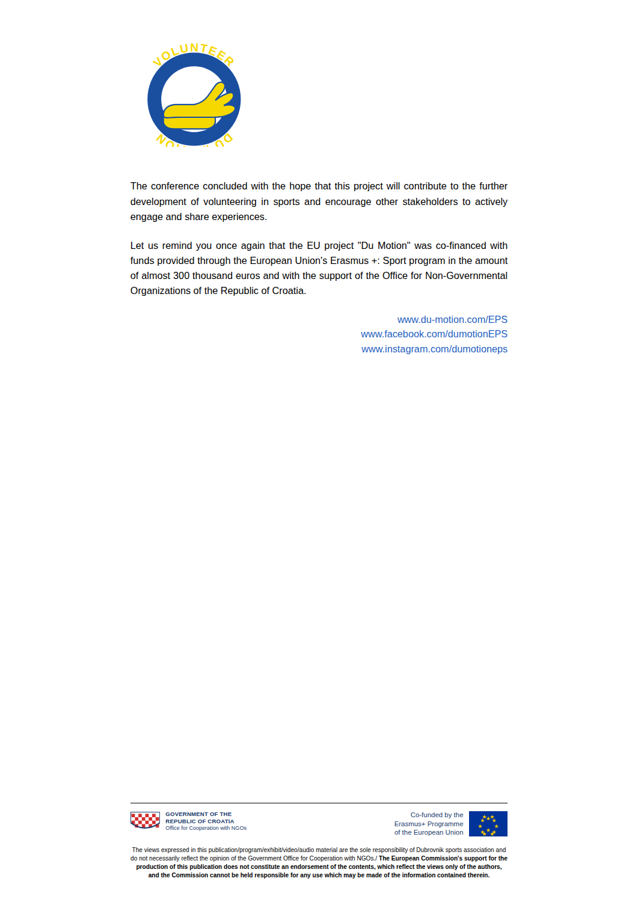VOLUNTEER DU MOTION
The conference concluded with the hope that this project will contribute to the further development of volunteering in sports and encourage other stakeholders to actively engage and share experiences.
Let us remind you once again that the EU project "Du Motion" was co-financed with funds provided through the European Union's Erasmus +: Sport program in the amount of almost 300 thousand euros and with the support of the Office for Non-Governmental Organizations of the Republic of Croatia.
www.du-motion.com/EPS
www.facebook.com/dumotionEPS
www.instagram.com/dumotioneps
GOVERNMENT OF THE
REPUBLIC OF CROATIA
Office for Cooperation with NGOs
Co-funded by the
Erasmus+ Programme
of the European Union
The views expressed in this publication/program/exhibit/video/audio material are the sole responsibility of Dubrovnik sports association and do not necessarily reflect the opinion of the Government Office for Cooperation with NGOs./ The European Commission's support for the production of this publication does not constitute an endorsement of the contents, which reflect the views only of the authors, and the Commission cannot be held responsible for any use which may be made of the information contained therein.